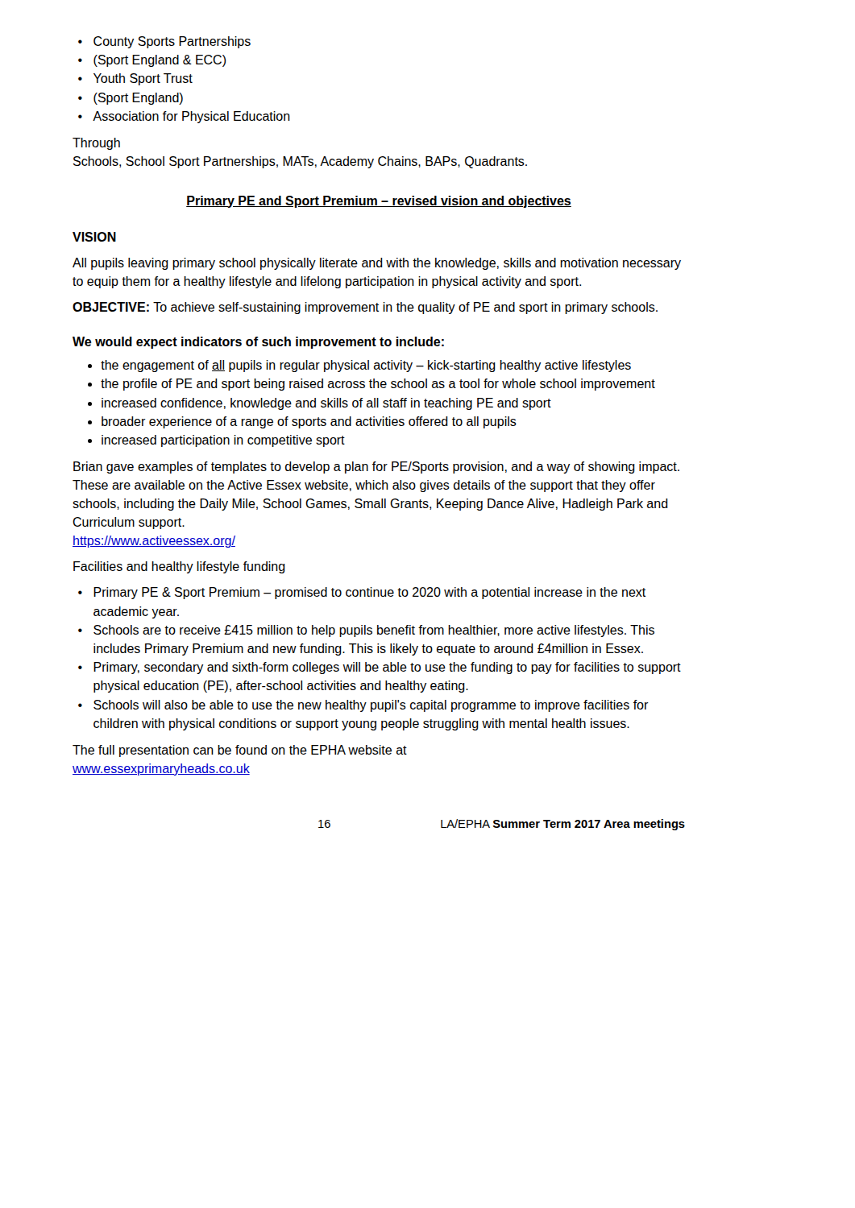County Sports Partnerships
(Sport England & ECC)
Youth Sport Trust
(Sport England)
Association for Physical Education
Through
Schools, School Sport Partnerships, MATs, Academy Chains, BAPs, Quadrants.
Primary PE and Sport Premium – revised vision and objectives
VISION
All pupils leaving primary school physically literate and with the knowledge, skills and motivation necessary to equip them for a healthy lifestyle and lifelong participation in physical activity and sport.
OBJECTIVE: To achieve self-sustaining improvement in the quality of PE and sport in primary schools.
We would expect indicators of such improvement to include:
the engagement of all pupils in regular physical activity – kick-starting healthy active lifestyles
the profile of PE and sport being raised across the school as a tool for whole school improvement
increased confidence, knowledge and skills of all staff in teaching PE and sport
broader experience of a range of sports and activities offered to all pupils
increased participation in competitive sport
Brian gave examples of templates to develop a plan for PE/Sports provision, and a way of showing impact. These are available on the Active Essex website, which also gives details of the support that they offer schools, including the Daily Mile, School Games, Small Grants, Keeping Dance Alive, Hadleigh Park and Curriculum support.
https://www.activeessex.org/
Facilities and healthy lifestyle funding
Primary PE & Sport Premium – promised to continue to 2020 with a potential increase in the next academic year.
Schools are to receive £415 million to help pupils benefit from healthier, more active lifestyles. This includes Primary Premium and new funding. This is likely to equate to around £4million in Essex.
Primary, secondary and sixth-form colleges will be able to use the funding to pay for facilities to support physical education (PE), after-school activities and healthy eating.
Schools will also be able to use the new healthy pupil's capital programme to improve facilities for children with physical conditions or support young people struggling with mental health issues.
The full presentation can be found on the EPHA website at
www.essexprimaryheads.co.uk
16 LA/EPHA Summer Term 2017 Area meetings